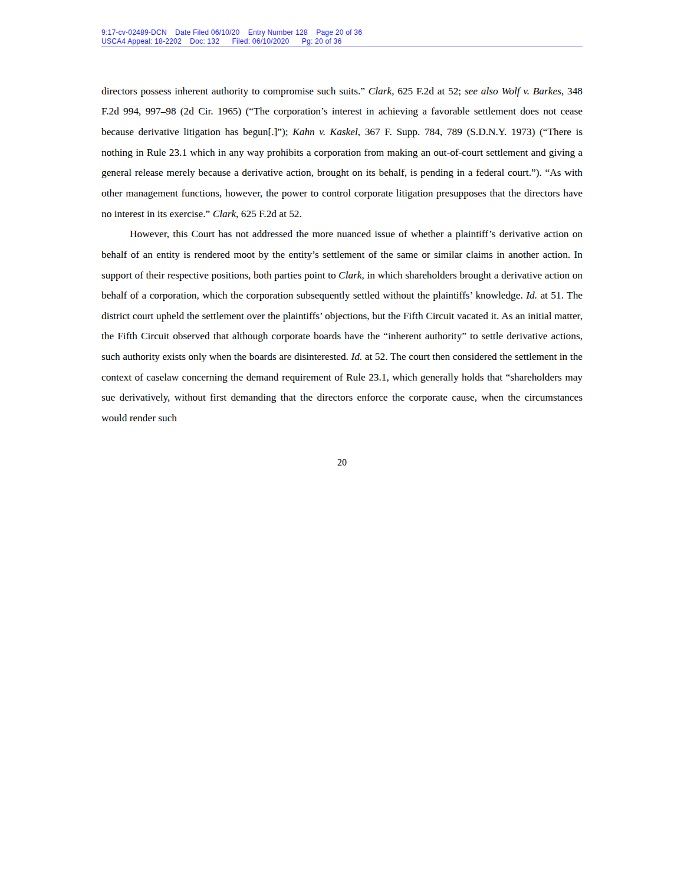9:17-cv-02489-DCN Date Filed 06/10/20 Entry Number 128 Page 20 of 36 USCA4 Appeal: 18-2202 Doc: 132 Filed: 06/10/2020 Pg: 20 of 36
directors possess inherent authority to compromise such suits.” Clark, 625 F.2d at 52; see also Wolf v. Barkes, 348 F.2d 994, 997–98 (2d Cir. 1965) (“The corporation’s interest in achieving a favorable settlement does not cease because derivative litigation has begun[.]”); Kahn v. Kaskel, 367 F. Supp. 784, 789 (S.D.N.Y. 1973) (“There is nothing in Rule 23.1 which in any way prohibits a corporation from making an out-of-court settlement and giving a general release merely because a derivative action, brought on its behalf, is pending in a federal court.”). “As with other management functions, however, the power to control corporate litigation presupposes that the directors have no interest in its exercise.” Clark, 625 F.2d at 52.
However, this Court has not addressed the more nuanced issue of whether a plaintiff’s derivative action on behalf of an entity is rendered moot by the entity’s settlement of the same or similar claims in another action. In support of their respective positions, both parties point to Clark, in which shareholders brought a derivative action on behalf of a corporation, which the corporation subsequently settled without the plaintiffs’ knowledge. Id. at 51. The district court upheld the settlement over the plaintiffs’ objections, but the Fifth Circuit vacated it. As an initial matter, the Fifth Circuit observed that although corporate boards have the “inherent authority” to settle derivative actions, such authority exists only when the boards are disinterested. Id. at 52. The court then considered the settlement in the context of caselaw concerning the demand requirement of Rule 23.1, which generally holds that “shareholders may sue derivatively, without first demanding that the directors enforce the corporate cause, when the circumstances would render such
20